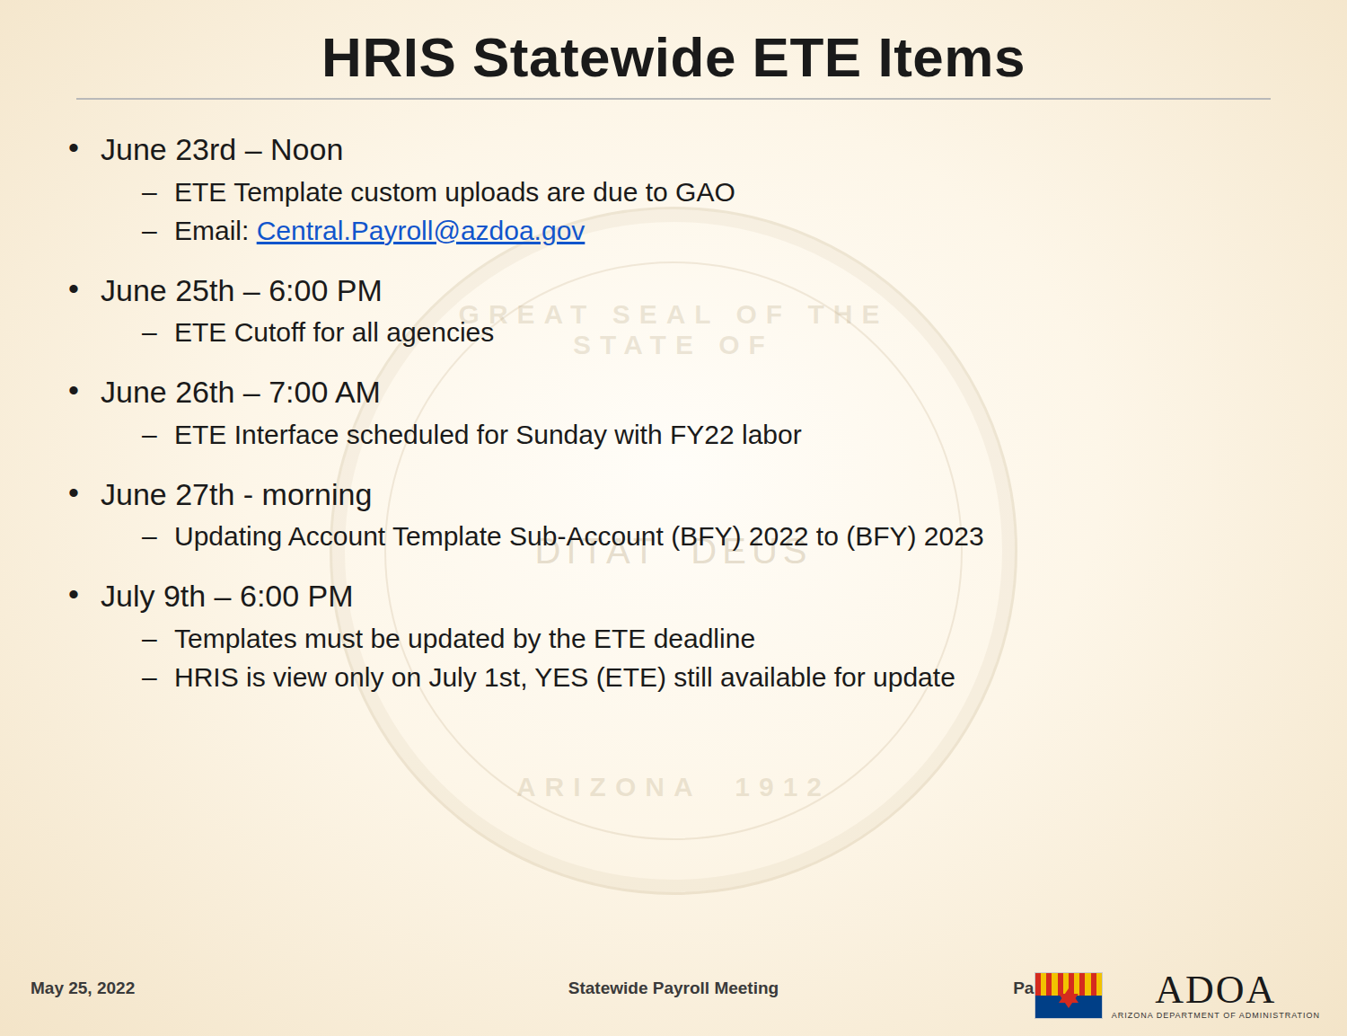GREAT SEAL OF THE STATE OF
DITAT DEUS
ARIZONA 1912
HRIS Statewide ETE Items
June 23rd – Noon
ETE Template custom uploads are due to GAO
Email: Central.Payroll@azdoa.gov
June 25th – 6:00 PM
ETE Cutoff for all agencies
June 26th – 7:00 AM
ETE Interface scheduled for Sunday with FY22 labor
June 27th - morning
Updating Account Template Sub-Account (BFY) 2022 to (BFY) 2023
July 9th – 6:00 PM
Templates must be updated by the ETE deadline
HRIS is view only on July 1st, YES (ETE) still available for update
May 25, 2022
Statewide Payroll Meeting
Page 15
ADOA
ARIZONA DEPARTMENT OF ADMINISTRATION